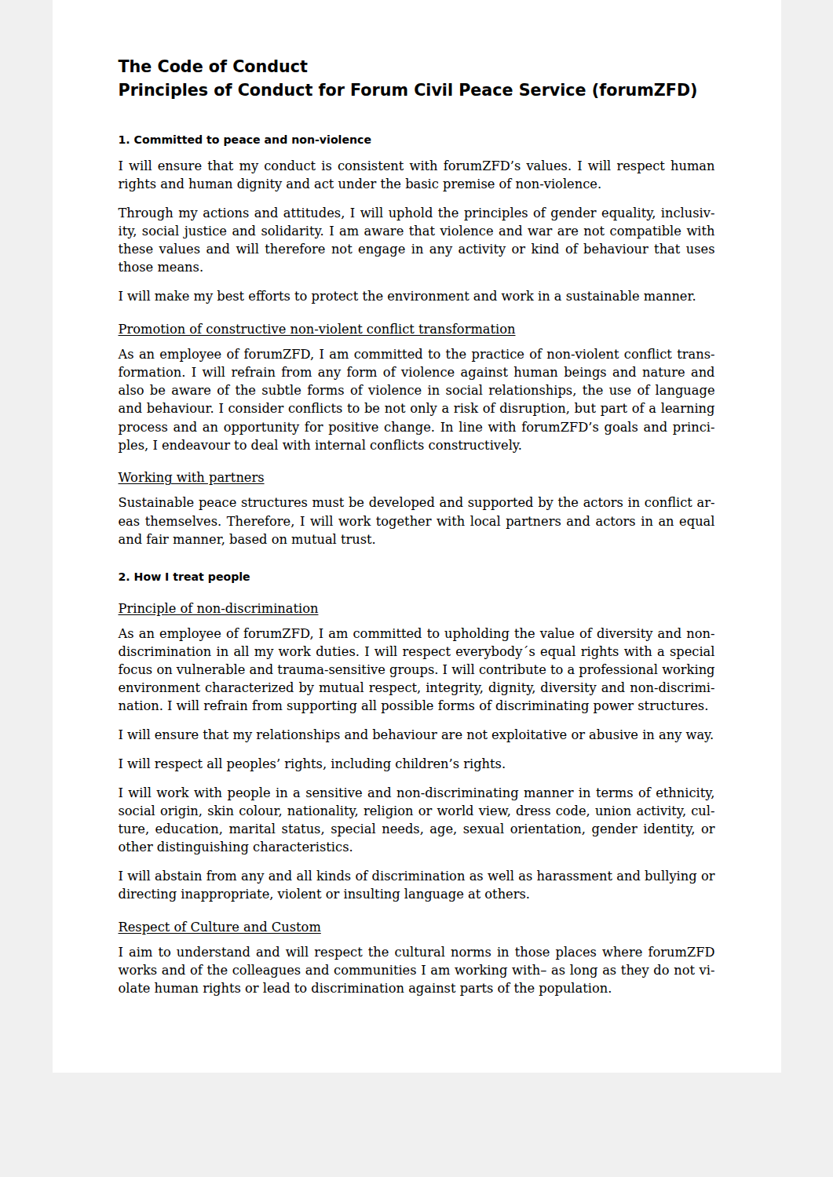The Code of Conduct
Principles of Conduct for Forum Civil Peace Service (forumZFD)
1. Committed to peace and non-violence
I will ensure that my conduct is consistent with forumZFD’s values. I will respect human rights and human dignity and act under the basic premise of non-violence.
Through my actions and attitudes, I will uphold the principles of gender equality, inclusivity, social justice and solidarity. I am aware that violence and war are not compatible with these values and will therefore not engage in any activity or kind of behaviour that uses those means.
I will make my best efforts to protect the environment and work in a sustainable manner.
Promotion of constructive non-violent conflict transformation
As an employee of forumZFD, I am committed to the practice of non-violent conflict transformation. I will refrain from any form of violence against human beings and nature and also be aware of the subtle forms of violence in social relationships, the use of language and behaviour. I consider conflicts to be not only a risk of disruption, but part of a learning process and an opportunity for positive change. In line with forumZFD’s goals and principles, I endeavour to deal with internal conflicts constructively.
Working with partners
Sustainable peace structures must be developed and supported by the actors in conflict areas themselves. Therefore, I will work together with local partners and actors in an equal and fair manner, based on mutual trust.
2. How I treat people
Principle of non-discrimination
As an employee of forumZFD, I am committed to upholding the value of diversity and non-discrimination in all my work duties. I will respect everybody´s equal rights with a special focus on vulnerable and trauma-sensitive groups. I will contribute to a professional working environment characterized by mutual respect, integrity, dignity, diversity and non-discrimination. I will refrain from supporting all possible forms of discriminating power structures.
I will ensure that my relationships and behaviour are not exploitative or abusive in any way.
I will respect all peoples’ rights, including children’s rights.
I will work with people in a sensitive and non-discriminating manner in terms of ethnicity, social origin, skin colour, nationality, religion or world view, dress code, union activity, culture, education, marital status, special needs, age, sexual orientation, gender identity, or other distinguishing characteristics.
I will abstain from any and all kinds of discrimination as well as harassment and bullying or directing inappropriate, violent or insulting language at others.
Respect of Culture and Custom
I aim to understand and will respect the cultural norms in those places where forumZFD works and of the colleagues and communities I am working with– as long as they do not violate human rights or lead to discrimination against parts of the population.